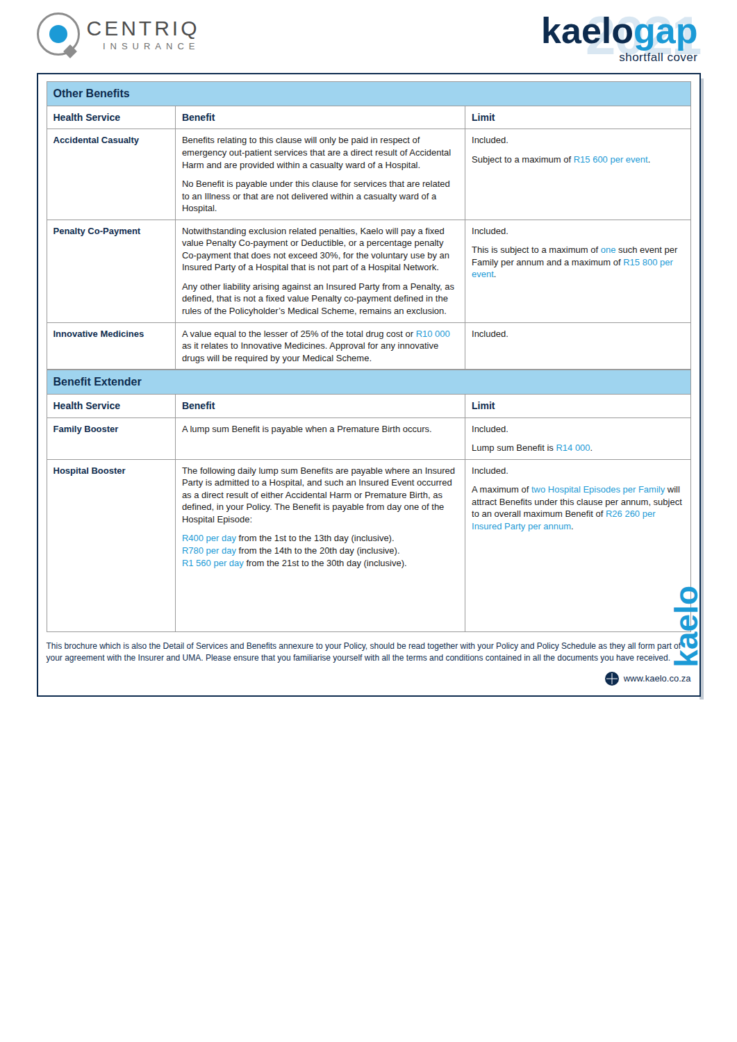CENTRIQ
INSURANCE
2021
kaelo gap
shortfall cover
| Other Benefits |
| --- |
| Health Service | Benefit | Limit |
| Accidental Casualty | Benefits relating to this clause will only be paid in respect of emergency out-patient services that are a direct result of Accidental Harm and are provided within a casualty ward of a Hospital. No Benefit is payable under this clause for services that are related to an Illness or that are not delivered within a casualty ward of a Hospital. | Included. Subject to a maximum of R15 600 per event . |
| Penalty Co-Payment | Notwithstanding exclusion related penalties, Kaelo will pay a fixed value Penalty Co-payment or Deductible, or a percentage penalty Co-payment that does not exceed 30%, for the voluntary use by an Insured Party of a Hospital that is not part of a Hospital Network. Any other liability arising against an Insured Party from a Penalty, as defined, that is not a fixed value Penalty co-payment defined in the rules of the Policyholder’s Medical Scheme, remains an exclusion. | Included. This is subject to a maximum of one such event per Family per annum and a maximum of R15 800 per event . |
| Innovative Medicines | A value equal to the lesser of 25% of the total drug cost or R10 000 as it relates to Innovative Medicines. Approval for any innovative drugs will be required by your Medical Scheme. | Included. |
| Benefit Extender |
| --- |
| Health Service | Benefit | Limit |
| Family Booster | A lump sum Benefit is payable when a Premature Birth occurs. | Included. Lump sum Benefit is R14 000 . |
| Hospital Booster | The following daily lump sum Benefits are payable where an Insured Party is admitted to a Hospital, and such an Insured Event occurred as a direct result of either Accidental Harm or Premature Birth, as defined, in your Policy. The Benefit is payable from day one of the Hospital Episode: R400 per day from the 1st to the 13th day (inclusive). R780 per day from the 14th to the 20th day (inclusive). R1 560 per day from the 21st to the 30th day (inclusive). | Included. A maximum of two Hospital Episodes per Family will attract Benefits under this clause per annum, subject to an overall maximum Benefit of R26 260 per Insured Party per annum . |
This brochure which is also the Detail of Services and Benefits annexure to your Policy, should be read together with your Policy and Policy Schedule as they all form part of your agreement with the Insurer and UMA. Please ensure that you familiarise yourself with all the terms and conditions contained in all the documents you have received.
www.kaelo.co.za
kaelo